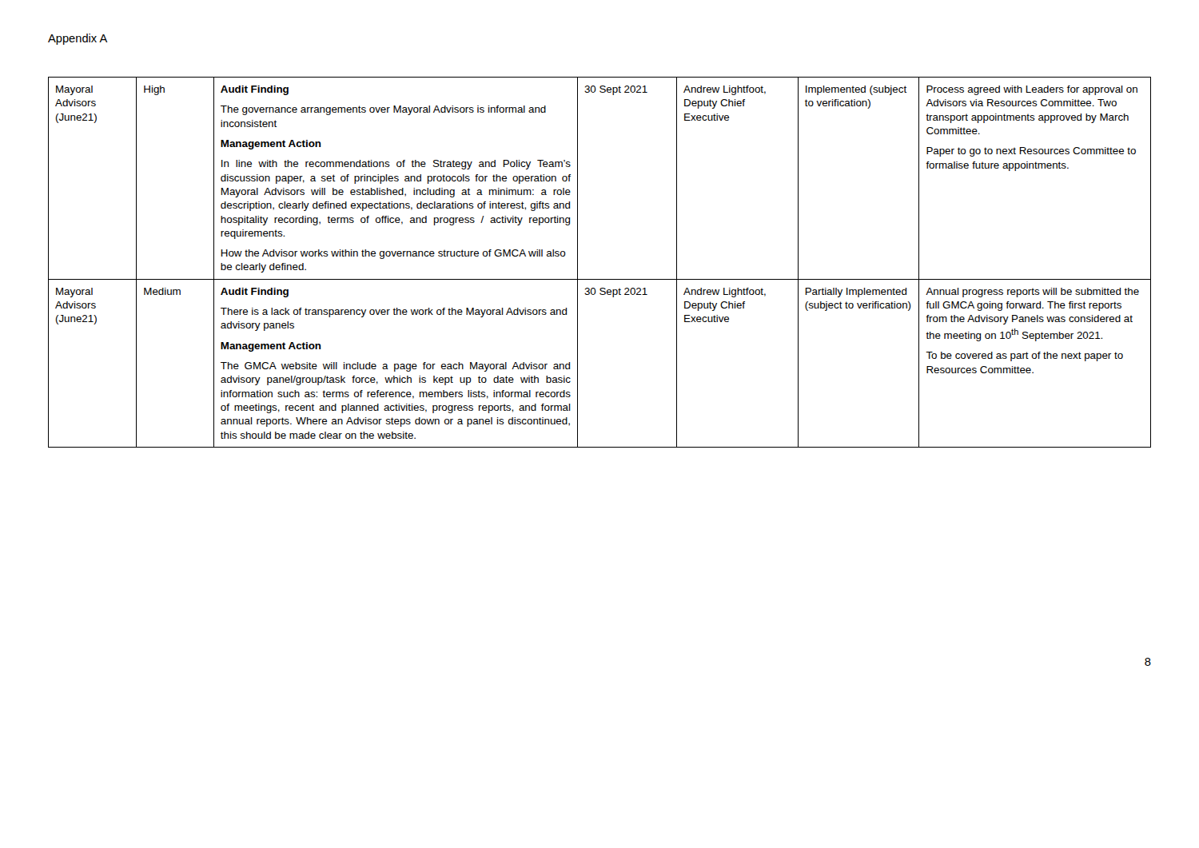Appendix A
| Mayoral Advisors (June21) | High | Audit Finding The governance arrangements over Mayoral Advisors is informal and inconsistent Management Action In line with the recommendations of the Strategy and Policy Team’s discussion paper, a set of principles and protocols for the operation of Mayoral Advisors will be established, including at a minimum: a role description, clearly defined expectations, declarations of interest, gifts and hospitality recording, terms of office, and progress / activity reporting requirements. How the Advisor works within the governance structure of GMCA will also be clearly defined. | 30 Sept 2021 | Andrew Lightfoot, Deputy Chief Executive | Implemented (subject to verification) | Process agreed with Leaders for approval on Advisors via Resources Committee. Two transport appointments approved by March Committee. Paper to go to next Resources Committee to formalise future appointments. |
| Mayoral Advisors (June21) | Medium | Audit Finding There is a lack of transparency over the work of the Mayoral Advisors and advisory panels Management Action The GMCA website will include a page for each Mayoral Advisor and advisory panel/group/task force, which is kept up to date with basic information such as: terms of reference, members lists, informal records of meetings, recent and planned activities, progress reports, and formal annual reports. Where an Advisor steps down or a panel is discontinued, this should be made clear on the website. | 30 Sept 2021 | Andrew Lightfoot, Deputy Chief Executive | Partially Implemented (subject to verification) | Annual progress reports will be submitted the full GMCA going forward. The first reports from the Advisory Panels was considered at the meeting on 10 th September 2021. To be covered as part of the next paper to Resources Committee. |
8